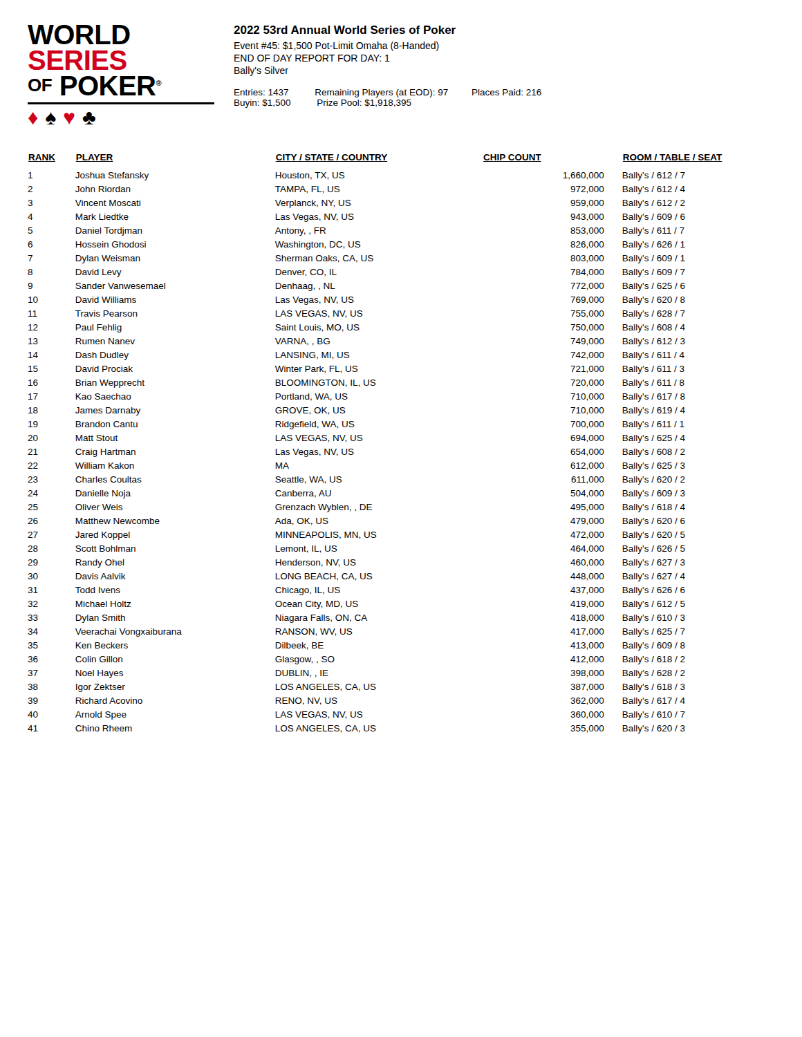WORLD SERIES
OF POKER®
♦♠♥♣
2022 53rd Annual World Series of Poker
Event #45: $1,500 Pot-Limit Omaha (8-Handed)
END OF DAY REPORT FOR DAY: 1
Bally's Silver
Entries: 1437 Remaining Players (at EOD): 97 Places Paid: 216
Buyin: $1,500 Prize Pool: $1,918,395
| RANK | PLAYER | CITY / STATE / COUNTRY | CHIP COUNT | ROOM / TABLE / SEAT |
| --- | --- | --- | --- | --- |
| 1 | Joshua Stefansky | Houston, TX, US | 1,660,000 | Bally's / 612 / 7 |
| 2 | John Riordan | TAMPA, FL, US | 972,000 | Bally's / 612 / 4 |
| 3 | Vincent Moscati | Verplanck, NY, US | 959,000 | Bally's / 612 / 2 |
| 4 | Mark Liedtke | Las Vegas, NV, US | 943,000 | Bally's / 609 / 6 |
| 5 | Daniel Tordjman | Antony, , FR | 853,000 | Bally's / 611 / 7 |
| 6 | Hossein Ghodosi | Washington, DC, US | 826,000 | Bally's / 626 / 1 |
| 7 | Dylan Weisman | Sherman Oaks, CA, US | 803,000 | Bally's / 609 / 1 |
| 8 | David Levy | Denver, CO, IL | 784,000 | Bally's / 609 / 7 |
| 9 | Sander Vanwesemael | Denhaag, , NL | 772,000 | Bally's / 625 / 6 |
| 10 | David Williams | Las Vegas, NV, US | 769,000 | Bally's / 620 / 8 |
| 11 | Travis Pearson | LAS VEGAS, NV, US | 755,000 | Bally's / 628 / 7 |
| 12 | Paul Fehlig | Saint Louis, MO, US | 750,000 | Bally's / 608 / 4 |
| 13 | Rumen Nanev | VARNA, , BG | 749,000 | Bally's / 612 / 3 |
| 14 | Dash Dudley | LANSING, MI, US | 742,000 | Bally's / 611 / 4 |
| 15 | David Prociak | Winter Park, FL, US | 721,000 | Bally's / 611 / 3 |
| 16 | Brian Wepprecht | BLOOMINGTON, IL, US | 720,000 | Bally's / 611 / 8 |
| 17 | Kao Saechao | Portland, WA, US | 710,000 | Bally's / 617 / 8 |
| 18 | James Darnaby | GROVE, OK, US | 710,000 | Bally's / 619 / 4 |
| 19 | Brandon Cantu | Ridgefield, WA, US | 700,000 | Bally's / 611 / 1 |
| 20 | Matt Stout | LAS VEGAS, NV, US | 694,000 | Bally's / 625 / 4 |
| 21 | Craig Hartman | Las Vegas, NV, US | 654,000 | Bally's / 608 / 2 |
| 22 | William Kakon | MA | 612,000 | Bally's / 625 / 3 |
| 23 | Charles Coultas | Seattle, WA, US | 611,000 | Bally's / 620 / 2 |
| 24 | Danielle Noja | Canberra, AU | 504,000 | Bally's / 609 / 3 |
| 25 | Oliver Weis | Grenzach Wyblen, , DE | 495,000 | Bally's / 618 / 4 |
| 26 | Matthew Newcombe | Ada, OK, US | 479,000 | Bally's / 620 / 6 |
| 27 | Jared Koppel | MINNEAPOLIS, MN, US | 472,000 | Bally's / 620 / 5 |
| 28 | Scott Bohlman | Lemont, IL, US | 464,000 | Bally's / 626 / 5 |
| 29 | Randy Ohel | Henderson, NV, US | 460,000 | Bally's / 627 / 3 |
| 30 | Davis Aalvik | LONG BEACH, CA, US | 448,000 | Bally's / 627 / 4 |
| 31 | Todd Ivens | Chicago, IL, US | 437,000 | Bally's / 626 / 6 |
| 32 | Michael Holtz | Ocean City, MD, US | 419,000 | Bally's / 612 / 5 |
| 33 | Dylan Smith | Niagara Falls, ON, CA | 418,000 | Bally's / 610 / 3 |
| 34 | Veerachai Vongxaiburana | RANSON, WV, US | 417,000 | Bally's / 625 / 7 |
| 35 | Ken Beckers | Dilbeek, BE | 413,000 | Bally's / 609 / 8 |
| 36 | Colin Gillon | Glasgow, , SO | 412,000 | Bally's / 618 / 2 |
| 37 | Noel Hayes | DUBLIN, , IE | 398,000 | Bally's / 628 / 2 |
| 38 | Igor Zektser | LOS ANGELES, CA, US | 387,000 | Bally's / 618 / 3 |
| 39 | Richard Acovino | RENO, NV, US | 362,000 | Bally's / 617 / 4 |
| 40 | Arnold Spee | LAS VEGAS, NV, US | 360,000 | Bally's / 610 / 7 |
| 41 | Chino Rheem | LOS ANGELES, CA, US | 355,000 | Bally's / 620 / 3 |